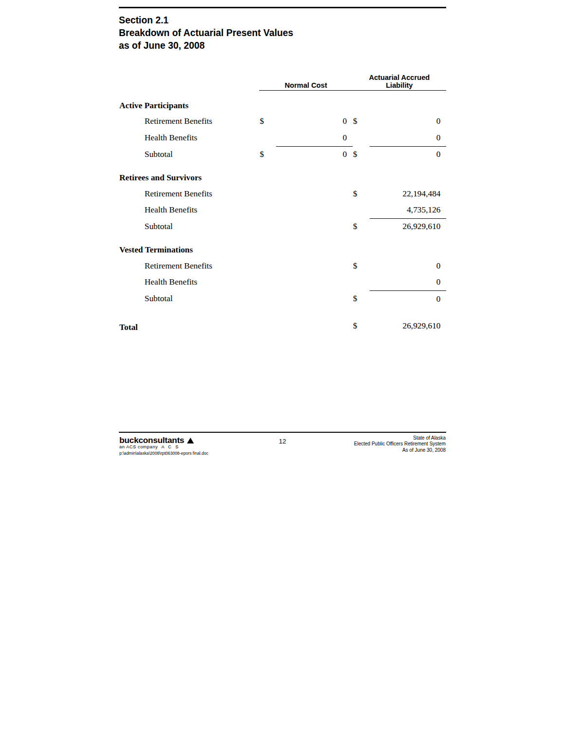Section 2.1
Breakdown of Actuarial Present Values
as of June 30, 2008
| | Normal Cost | Actuarial Accrued Liability |
| --- | --- | --- |
| Active Participants | |
| Retirement Benefits | $ | 0 | $ | 0 |
| Health Benefits | | 0 | | 0 |
| Subtotal | $ | 0 | $ | 0 |
| Retirees and Survivors | |
| Retirement Benefits | | | $ | 22,194,484 |
| Health Benefits | | | | 4,735,126 |
| Subtotal | | | $ | 26,929,610 |
| Vested Terminations | |
| Retirement Benefits | | | $ | 0 |
| Health Benefits | | | | 0 |
| Subtotal | | | $ | 0 |
| Total | | | $ | 26,929,610 |
| buckconsultants an ACS company A C S p:\admin\alaska\2008\rpt063008-epors final.doc | 12 | State of Alaska Elected Public Officers Retirement System As of June 30, 2008 |